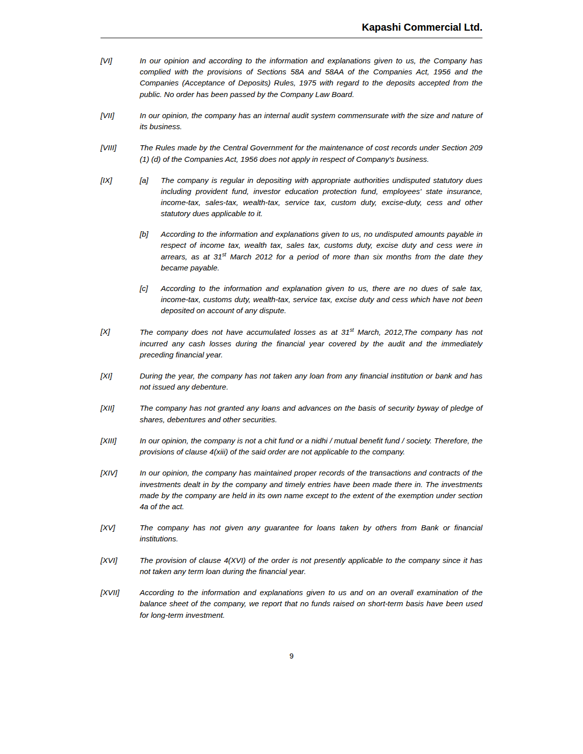Kapashi Commercial Ltd.
[VI]
In our opinion and according to the information and explanations given to us, the Company has complied with the provisions of Sections 58A and 58AA of the Companies Act, 1956 and the Companies (Acceptance of Deposits) Rules, 1975 with regard to the deposits accepted from the public. No order has been passed by the Company Law Board.
[VII]
In our opinion, the company has an internal audit system commensurate with the size and nature of its business.
[VIII]
The Rules made by the Central Government for the maintenance of cost records under Section 209 (1) (d) of the Companies Act, 1956 does not apply in respect of Company's business.
[IX]
[a]
The company is regular in depositing with appropriate authorities undisputed statutory dues including provident fund, investor education protection fund, employees' state insurance, income-tax, sales-tax, wealth-tax, service tax, custom duty, excise-duty, cess and other statutory dues applicable to it.
[b]
According to the information and explanations given to us, no undisputed amounts payable in respect of income tax, wealth tax, sales tax, customs duty, excise duty and cess were in arrears, as at 31st March 2012 for a period of more than six months from the date they became payable.
[c]
According to the information and explanation given to us, there are no dues of sale tax, income-tax, customs duty, wealth-tax, service tax, excise duty and cess which have not been deposited on account of any dispute.
[X]
The company does not have accumulated losses as at 31st March, 2012,The company has not incurred any cash losses during the financial year covered by the audit and the immediately preceding financial year.
[XI]
During the year, the company has not taken any loan from any financial institution or bank and has not issued any debenture.
[XII]
The company has not granted any loans and advances on the basis of security byway of pledge of shares, debentures and other securities.
[XIII]
In our opinion, the company is not a chit fund or a nidhi / mutual benefit fund / society. Therefore, the provisions of clause 4(xiii) of the said order are not applicable to the company.
[XIV]
In our opinion, the company has maintained proper records of the transactions and contracts of the investments dealt in by the company and timely entries have been made there in. The investments made by the company are held in its own name except to the extent of the exemption under section 4a of the act.
[XV]
The company has not given any guarantee for loans taken by others from Bank or financial institutions.
[XVI]
The provision of clause 4(XVI) of the order is not presently applicable to the company since it has not taken any term loan during the financial year.
[XVII]
According to the information and explanations given to us and on an overall examination of the balance sheet of the company, we report that no funds raised on short-term basis have been used for long-term investment.
9